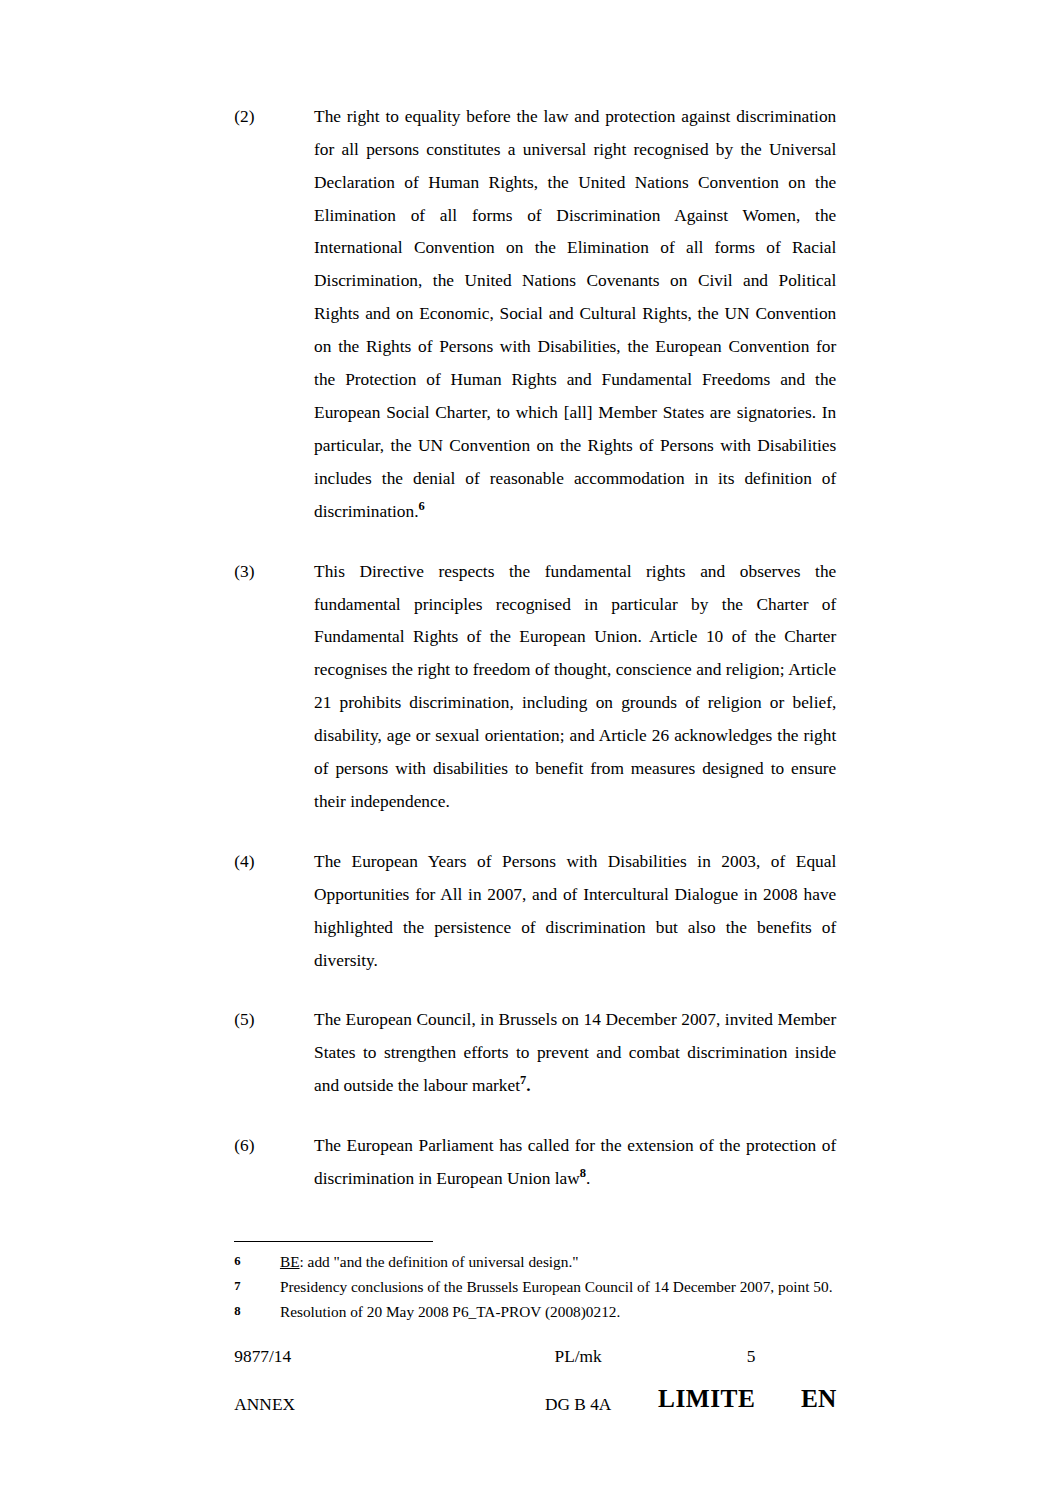(2) The right to equality before the law and protection against discrimination for all persons constitutes a universal right recognised by the Universal Declaration of Human Rights, the United Nations Convention on the Elimination of all forms of Discrimination Against Women, the International Convention on the Elimination of all forms of Racial Discrimination, the United Nations Covenants on Civil and Political Rights and on Economic, Social and Cultural Rights, the UN Convention on the Rights of Persons with Disabilities, the European Convention for the Protection of Human Rights and Fundamental Freedoms and the European Social Charter, to which [all] Member States are signatories. In particular, the UN Convention on the Rights of Persons with Disabilities includes the denial of reasonable accommodation in its definition of discrimination.6
(3) This Directive respects the fundamental rights and observes the fundamental principles recognised in particular by the Charter of Fundamental Rights of the European Union. Article 10 of the Charter recognises the right to freedom of thought, conscience and religion; Article 21 prohibits discrimination, including on grounds of religion or belief, disability, age or sexual orientation; and Article 26 acknowledges the right of persons with disabilities to benefit from measures designed to ensure their independence.
(4) The European Years of Persons with Disabilities in 2003, of Equal Opportunities for All in 2007, and of Intercultural Dialogue in 2008 have highlighted the persistence of discrimination but also the benefits of diversity.
(5) The European Council, in Brussels on 14 December 2007, invited Member States to strengthen efforts to prevent and combat discrimination inside and outside the labour market7.
(6) The European Parliament has called for the extension of the protection of discrimination in European Union law8.
| 6 | BE : add "and the definition of universal design." |
| 7 | Presidency conclusions of the Brussels European Council of 14 December 2007, point 50. |
| 8 | Resolution of 20 May 2008 P6_TA-PROV (2008)0212. |
| 9877/14 | | PL/mk | 5 |
| ANNEX | | DG B 4A | LIMITE | EN |